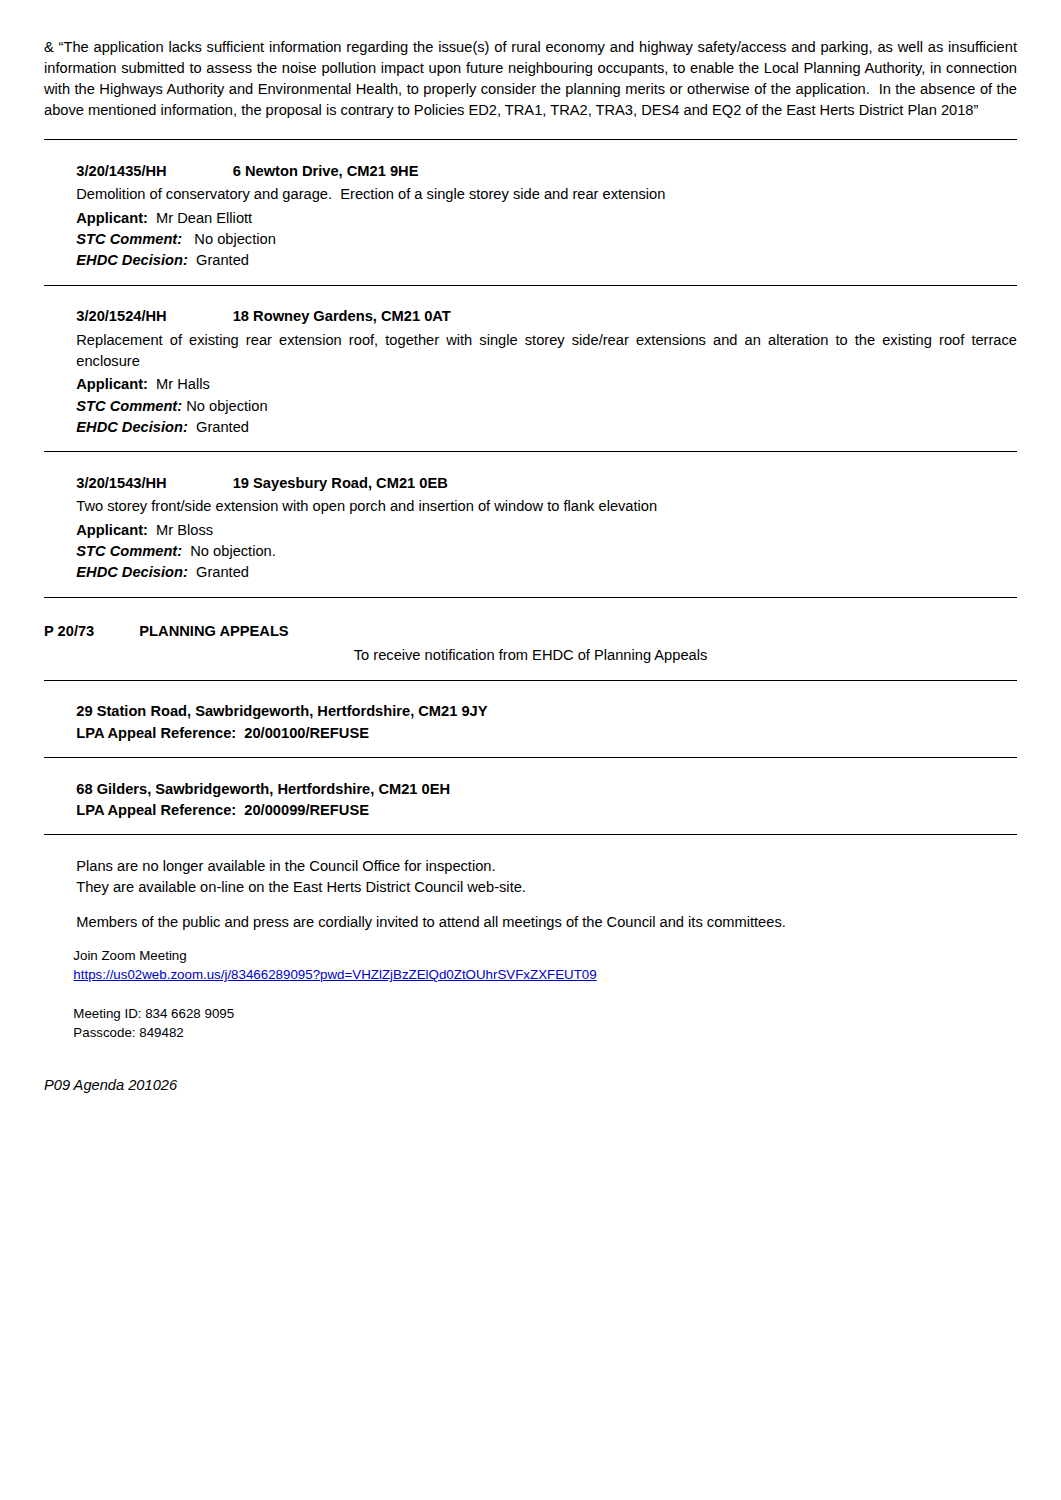& “The application lacks sufficient information regarding the issue(s) of rural economy and highway safety/access and parking, as well as insufficient information submitted to assess the noise pollution impact upon future neighbouring occupants, to enable the Local Planning Authority, in connection with the Highways Authority and Environmental Health, to properly consider the planning merits or otherwise of the application. In the absence of the above mentioned information, the proposal is contrary to Policies ED2, TRA1, TRA2, TRA3, DES4 and EQ2 of the East Herts District Plan 2018”
3/20/1435/HH6 Newton Drive, CM21 9HE
Demolition of conservatory and garage. Erection of a single storey side and rear extension
Applicant: Mr Dean Elliott
STC Comment: No objection
EHDC Decision: Granted
3/20/1524/HH18 Rowney Gardens, CM21 0AT
Replacement of existing rear extension roof, together with single storey side/rear extensions and an alteration to the existing roof terrace enclosure
Applicant: Mr Halls
STC Comment: No objection
EHDC Decision: Granted
3/20/1543/HH19 Sayesbury Road, CM21 0EB
Two storey front/side extension with open porch and insertion of window to flank elevation
Applicant: Mr Bloss
STC Comment: No objection.
EHDC Decision: Granted
P 20/73 PLANNING APPEALS
To receive notification from EHDC of Planning Appeals
29 Station Road, Sawbridgeworth, Hertfordshire, CM21 9JY
LPA Appeal Reference: 20/00100/REFUSE
68 Gilders, Sawbridgeworth, Hertfordshire, CM21 0EH
LPA Appeal Reference: 20/00099/REFUSE
Plans are no longer available in the Council Office for inspection.
They are available on-line on the East Herts District Council web-site.
Members of the public and press are cordially invited to attend all meetings of the Council and its committees.
Join Zoom Meeting
https://us02web.zoom.us/j/83466289095?pwd=VHZlZjBzZElQd0ZtOUhrSVFxZXFEUT09
Meeting ID: 834 6628 9095
Passcode: 849482
P09 Agenda 201026